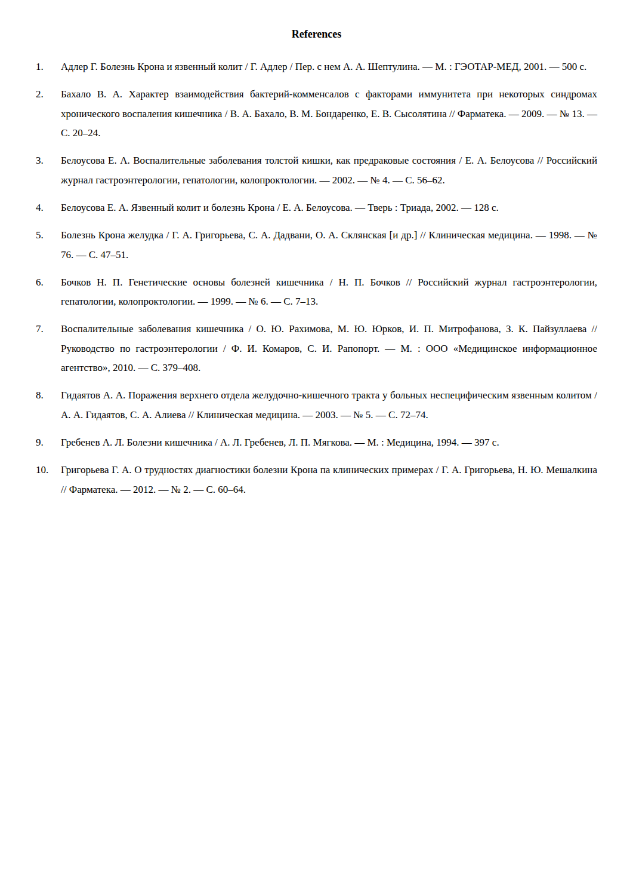References
Адлер Г. Болезнь Крона и язвенный колит / Г. Адлер / Пер. с нем А. А. Шептулина. — М. : ГЭОТАР-МЕД, 2001. — 500 с.
Бахало В. А. Характер взаимодействия бактерий-комменсалов с факторами иммунитета при некоторых синдромах хронического воспаления кишечника / В. А. Бахало, В. М. Бондаренко, Е. В. Сысолятина // Фарматека. — 2009. — № 13. — С. 20–24.
Белоусова Е. А. Воспалительные заболевания толстой кишки, как предраковые состояния / Е. А. Белоусова // Российский журнал гастроэнтерологии, гепатологии, колопроктологии. — 2002. — № 4. — С. 56–62.
Белоусова Е. А. Язвенный колит и болезнь Крона / Е. А. Белоусова. — Тверь : Триада, 2002. — 128 с.
Болезнь Крона желудка / Г. А. Григорьева, С. А. Дадвани, О. А. Склянская [и др.] // Клиническая медицина. — 1998. — № 76. — С. 47–51.
Бочков Н. П. Генетические основы болезней кишечника / Н. П. Бочков // Российский журнал гастроэнтерологии, гепатологии, колопроктологии. — 1999. — № 6. — С. 7–13.
Воспалительные заболевания кишечника / О. Ю. Рахимова, М. Ю. Юрков, И. П. Митрофанова, З. К. Пайзуллаева // Руководство по гастроэнтерологии / Ф. И. Комаров, С. И. Рапопорт. — М. : ООО «Медицинское информационное агентство», 2010. — С. 379–408.
Гидаятов А. А. Поражения верхнего отдела желудочно-кишечного тракта у больных неспецифическим язвенным колитом / А. А. Гидаятов, С. А. Алиева // Клиническая медицина. — 2003. — № 5. — С. 72–74.
Гребенев А. Л. Болезни кишечника / А. Л. Гребенев, Л. П. Мягкова. — М. : Медицина, 1994. — 397 с.
Григорьева Г. А. О трудностях диагностики болезни Крона па клинических примерах / Г. А. Григорьева, Н. Ю. Мешалкина // Фарматека. — 2012. — № 2. — С. 60–64.